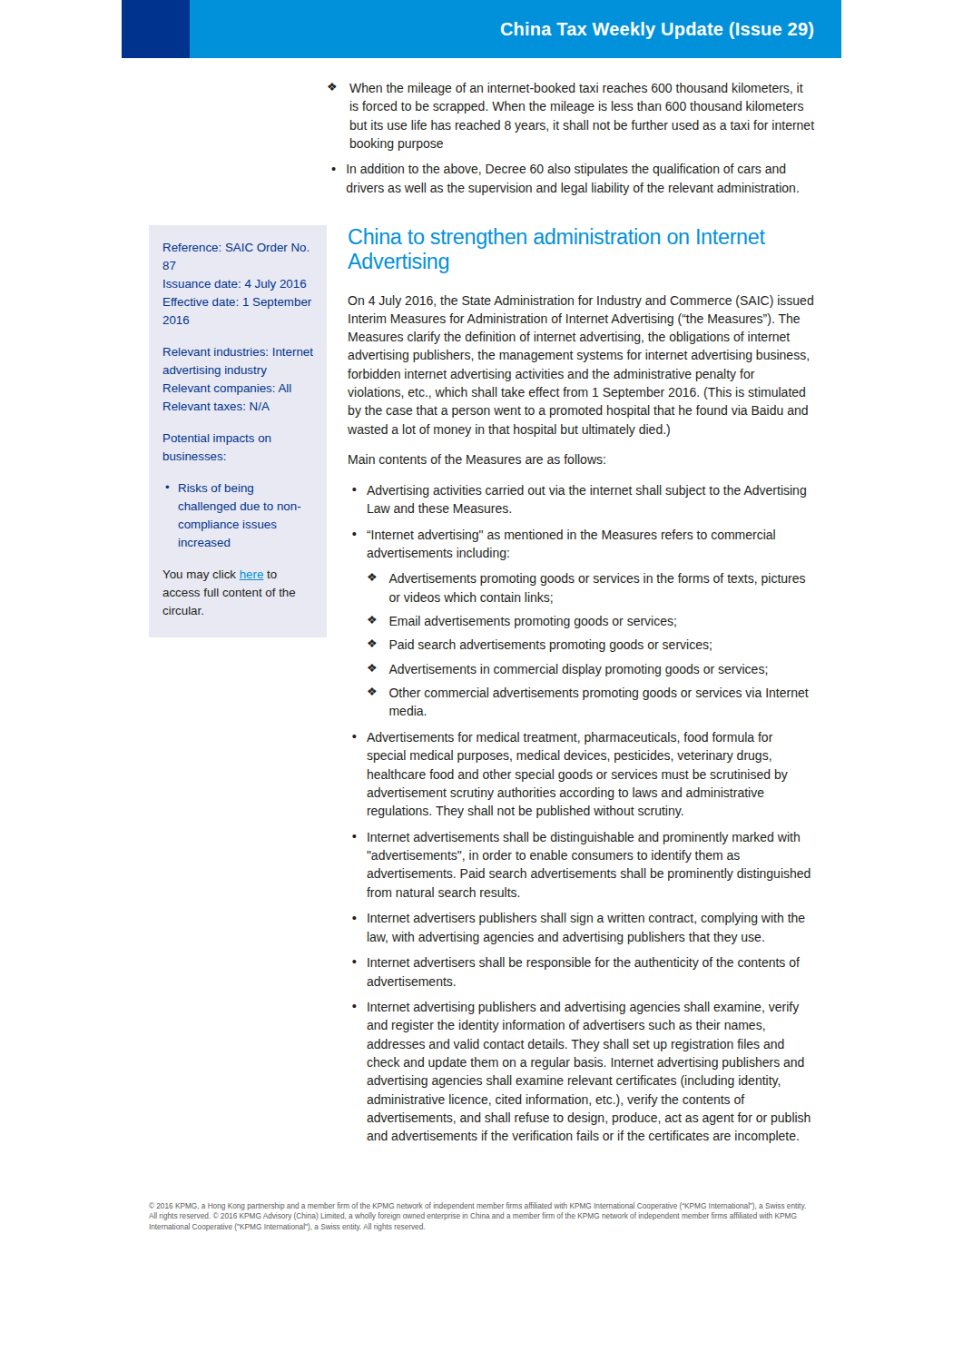China Tax Weekly Update (Issue 29)
When the mileage of an internet-booked taxi reaches 600 thousand kilometers, it is forced to be scrapped. When the mileage is less than 600 thousand kilometers but its use life has reached 8 years, it shall not be further used as a taxi for internet booking purpose
In addition to the above, Decree 60 also stipulates the qualification of cars and drivers as well as the supervision and legal liability of the relevant administration.
Reference: SAIC Order No. 87
Issuance date: 4 July 2016
Effective date: 1 September 2016
Relevant industries: Internet advertising industry
Relevant companies: All
Relevant taxes: N/A
Potential impacts on businesses:
Risks of being challenged due to non-compliance issues increased
You may click here to access full content of the circular.
China to strengthen administration on Internet Advertising
On 4 July 2016, the State Administration for Industry and Commerce (SAIC) issued Interim Measures for Administration of Internet Advertising (“the Measures”). The Measures clarify the definition of internet advertising, the obligations of internet advertising publishers, the management systems for internet advertising business, forbidden internet advertising activities and the administrative penalty for violations, etc., which shall take effect from 1 September 2016. (This is stimulated by the case that a person went to a promoted hospital that he found via Baidu and wasted a lot of money in that hospital but ultimately died.)
Main contents of the Measures are as follows:
Advertising activities carried out via the internet shall subject to the Advertising Law and these Measures.
“Internet advertising" as mentioned in the Measures refers to commercial advertisements including:
Advertisements promoting goods or services in the forms of texts, pictures or videos which contain links;
Email advertisements promoting goods or services;
Paid search advertisements promoting goods or services;
Advertisements in commercial display promoting goods or services;
Other commercial advertisements promoting goods or services via Internet media.
Advertisements for medical treatment, pharmaceuticals, food formula for special medical purposes, medical devices, pesticides, veterinary drugs, healthcare food and other special goods or services must be scrutinised by advertisement scrutiny authorities according to laws and administrative regulations. They shall not be published without scrutiny.
Internet advertisements shall be distinguishable and prominently marked with "advertisements", in order to enable consumers to identify them as advertisements. Paid search advertisements shall be prominently distinguished from natural search results.
Internet advertisers publishers shall sign a written contract, complying with the law, with advertising agencies and advertising publishers that they use.
Internet advertisers shall be responsible for the authenticity of the contents of advertisements.
Internet advertising publishers and advertising agencies shall examine, verify and register the identity information of advertisers such as their names, addresses and valid contact details. They shall set up registration files and check and update them on a regular basis. Internet advertising publishers and advertising agencies shall examine relevant certificates (including identity, administrative licence, cited information, etc.), verify the contents of advertisements, and shall refuse to design, produce, act as agent for or publish and advertisements if the verification fails or if the certificates are incomplete.
© 2016 KPMG, a Hong Kong partnership and a member firm of the KPMG network of independent member firms affiliated with KPMG International Cooperative (“KPMG International”), a Swiss entity. All rights reserved. © 2016 KPMG Advisory (China) Limited, a wholly foreign owned enterprise in China and a member firm of the KPMG network of independent member firms affiliated with KPMG International Cooperative ("KPMG International"), a Swiss entity. All rights reserved.